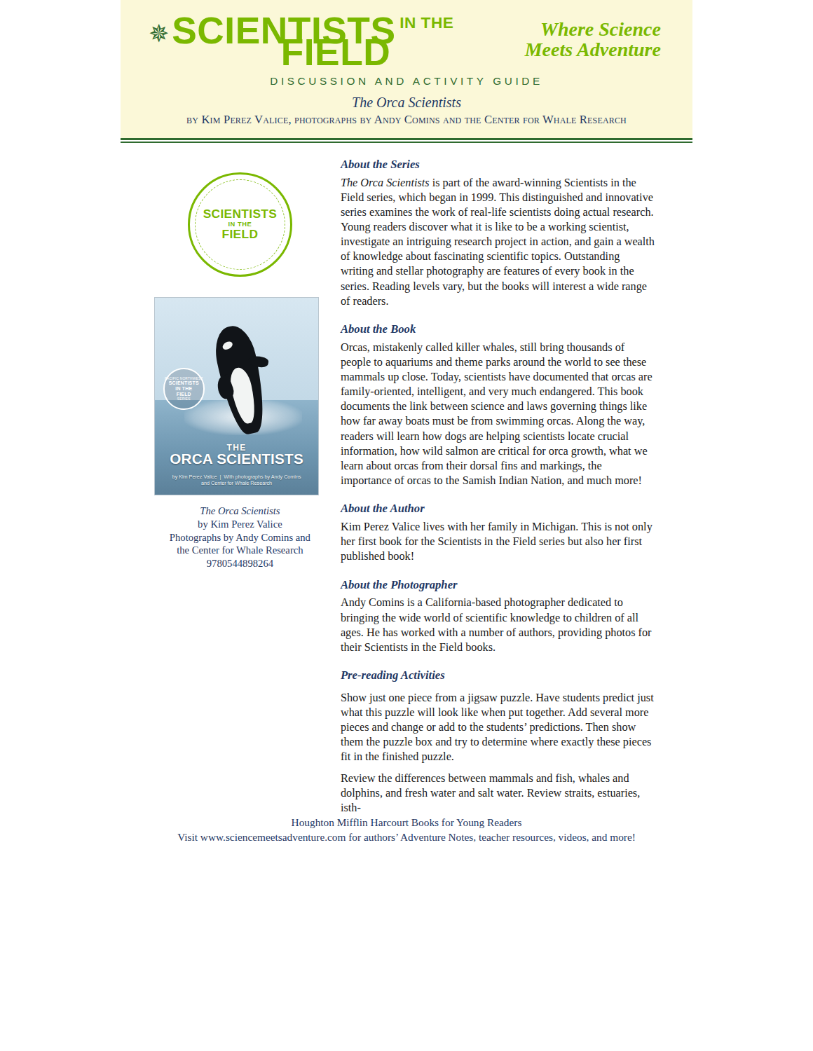✵
SCIENTISTS IN THE FIELD
Where Science
Meets Adventure
DISCUSSION AND ACTIVITY GUIDE
The Orca Scientists
by Kim Perez Valice, photographs by Andy Comins and the Center for Whale Research
SCIENTISTS IN THE FIELD
PACIFIC NORTHWEST SCIENTISTS
IN THE
FIELD SERIES
THEORCA SCIENTISTS
by Kim Perez Valice | With photographs by Andy Comins
and Center for Whale Research
The Orca Scientists
by Kim Perez Valice
Photographs by Andy Comins and
the Center for Whale Research
9780544898264
About the Series
The Orca Scientists is part of the award-winning Scientists in the Field series, which began in 1999. This distinguished and innovative series examines the work of real-life scientists doing actual research. Young readers discover what it is like to be a working scientist, investigate an intriguing research project in action, and gain a wealth of knowledge about fascinating scientific topics. Outstanding writing and stellar photography are features of every book in the series. Reading levels vary, but the books will interest a wide range of readers.
About the Book
Orcas, mistakenly called killer whales, still bring thousands of people to aquariums and theme parks around the world to see these mammals up close. Today, scientists have documented that orcas are family-oriented, intelligent, and very much endangered. This book documents the link between science and laws governing things like how far away boats must be from swimming orcas. Along the way, readers will learn how dogs are helping scientists locate crucial information, how wild salmon are critical for orca growth, what we learn about orcas from their dorsal fins and markings, the importance of orcas to the Samish Indian Nation, and much more!
About the Author
Kim Perez Valice lives with her family in Michigan. This is not only her first book for the Scientists in the Field series but also her first published book!
About the Photographer
Andy Comins is a California-based photographer dedicated to bringing the wide world of scientific knowledge to children of all ages. He has worked with a number of authors, providing photos for their Scientists in the Field books.
Pre-reading Activities
Show just one piece from a jigsaw puzzle. Have students predict just what this puzzle will look like when put together. Add several more pieces and change or add to the students’ predictions. Then show them the puzzle box and try to determine where exactly these pieces fit in the finished puzzle.
Review the differences between mammals and fish, whales and dolphins, and fresh water and salt water. Review straits, estuaries, isth-
Houghton Mifflin Harcourt Books for Young Readers
Visit www.sciencemeetsadventure.com for authors’ Adventure Notes, teacher resources, videos, and more!